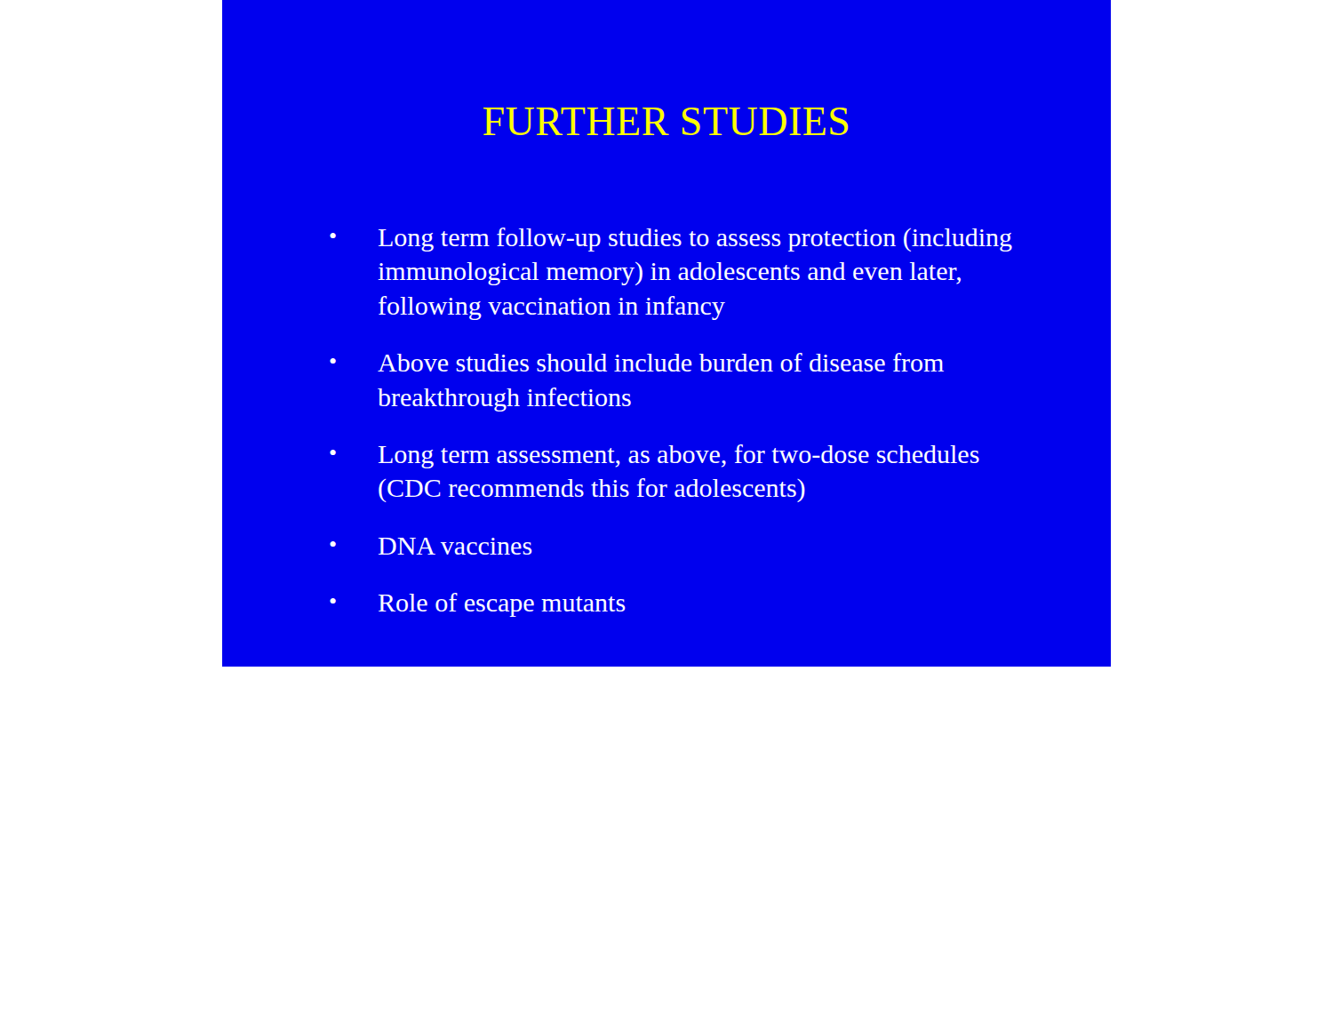FURTHER STUDIES
Long term follow-up studies to assess protection (including immunological memory) in adolescents and even later, following vaccination in infancy
Above studies should include burden of disease from breakthrough infections
Long term assessment, as above, for two-dose schedules (CDC recommends this for adolescents)
DNA vaccines
Role of escape mutants